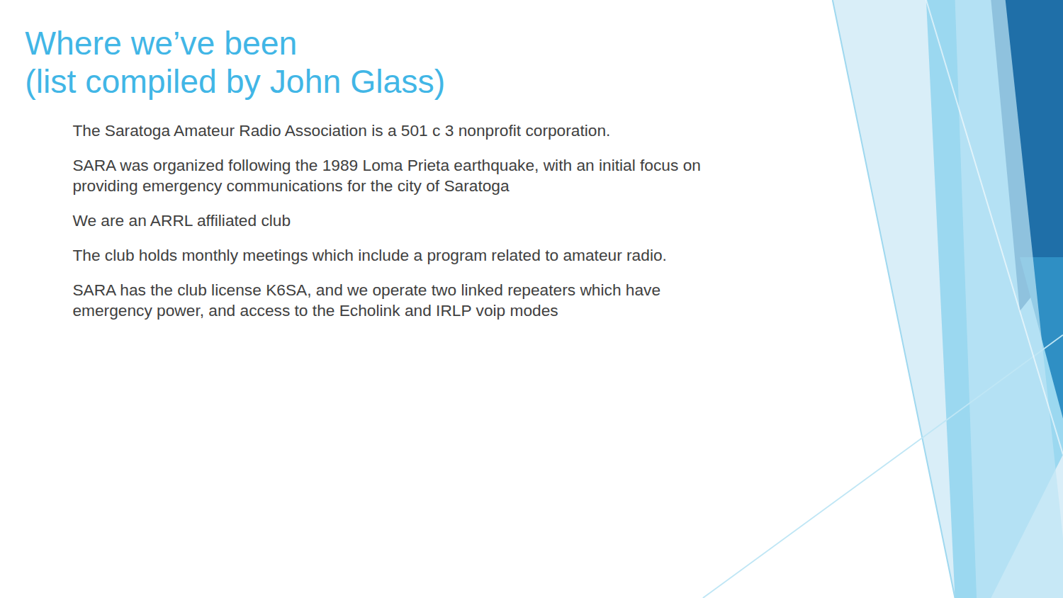Where we’ve been(list compiled by John Glass)
The Saratoga Amateur Radio Association is a 501 c 3 nonprofit corporation.
SARA was organized following the 1989 Loma Prieta earthquake, with an initial focus on providing emergency communications for the city of Saratoga
We are an ARRL affiliated club
The club holds monthly meetings which include a program related to amateur radio.
SARA has the club license K6SA, and we operate two linked repeaters which have emergency power, and access to the Echolink and IRLP voip modes